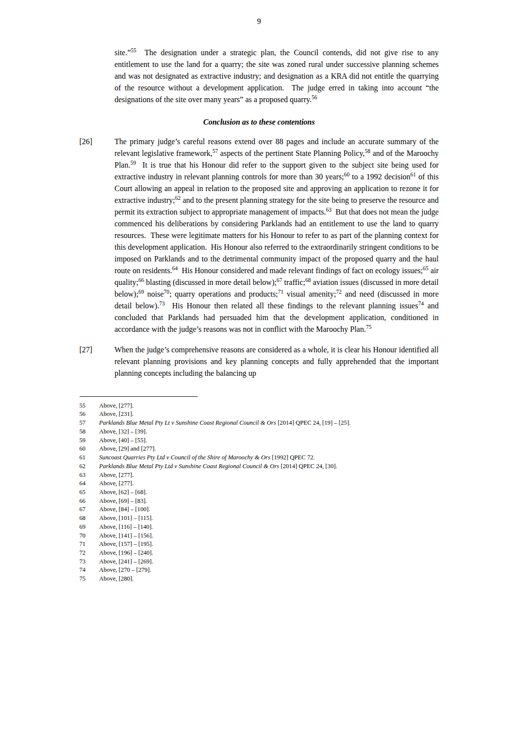9
site.”55 The designation under a strategic plan, the Council contends, did not give rise to any entitlement to use the land for a quarry; the site was zoned rural under successive planning schemes and was not designated as extractive industry; and designation as a KRA did not entitle the quarrying of the resource without a development application. The judge erred in taking into account “the designations of the site over many years” as a proposed quarry.56
Conclusion as to these contentions
[26] The primary judge’s careful reasons extend over 88 pages and include an accurate summary of the relevant legislative framework,57 aspects of the pertinent State Planning Policy,58 and of the Maroochy Plan.59 It is true that his Honour did refer to the support given to the subject site being used for extractive industry in relevant planning controls for more than 30 years;60 to a 1992 decision61 of this Court allowing an appeal in relation to the proposed site and approving an application to rezone it for extractive industry;62 and to the present planning strategy for the site being to preserve the resource and permit its extraction subject to appropriate management of impacts.63 But that does not mean the judge commenced his deliberations by considering Parklands had an entitlement to use the land to quarry resources. These were legitimate matters for his Honour to refer to as part of the planning context for this development application. His Honour also referred to the extraordinarily stringent conditions to be imposed on Parklands and to the detrimental community impact of the proposed quarry and the haul route on residents.64 His Honour considered and made relevant findings of fact on ecology issues;65 air quality;66 blasting (discussed in more detail below);67 traffic;68 aviation issues (discussed in more detail below);69 noise70; quarry operations and products;71 visual amenity;72 and need (discussed in more detail below).73 His Honour then related all these findings to the relevant planning issues74 and concluded that Parklands had persuaded him that the development application, conditioned in accordance with the judge’s reasons was not in conflict with the Maroochy Plan.75
[27] When the judge’s comprehensive reasons are considered as a whole, it is clear his Honour identified all relevant planning provisions and key planning concepts and fully apprehended that the important planning concepts including the balancing up
55 Above, [277].
56 Above, [231].
57 Parklands Blue Metal Pty Lt v Sunshine Coast Regional Council & Ors [2014] QPEC 24, [19] – [25].
58 Above, [32] – [39].
59 Above, [40] – [55].
60 Above, [29] and [277].
61 Suncoast Quarries Pty Ltd v Council of the Shire of Maroochy & Ors [1992] QPEC 72.
62 Parklands Blue Metal Pty Ltd v Sunshine Coast Regional Council & Ors [2014] QPEC 24, [30].
63 Above, [277].
64 Above, [277].
65 Above, [62] – [68].
66 Above, [69] – [83].
67 Above, [84] – [100].
68 Above, [101] – [115].
69 Above, [116] – [140].
70 Above, [141] – [156].
71 Above, [157] – [195].
72 Above, [196] – [240].
73 Above, [241] – [269].
74 Above, [270 – [279].
75 Above, [280].